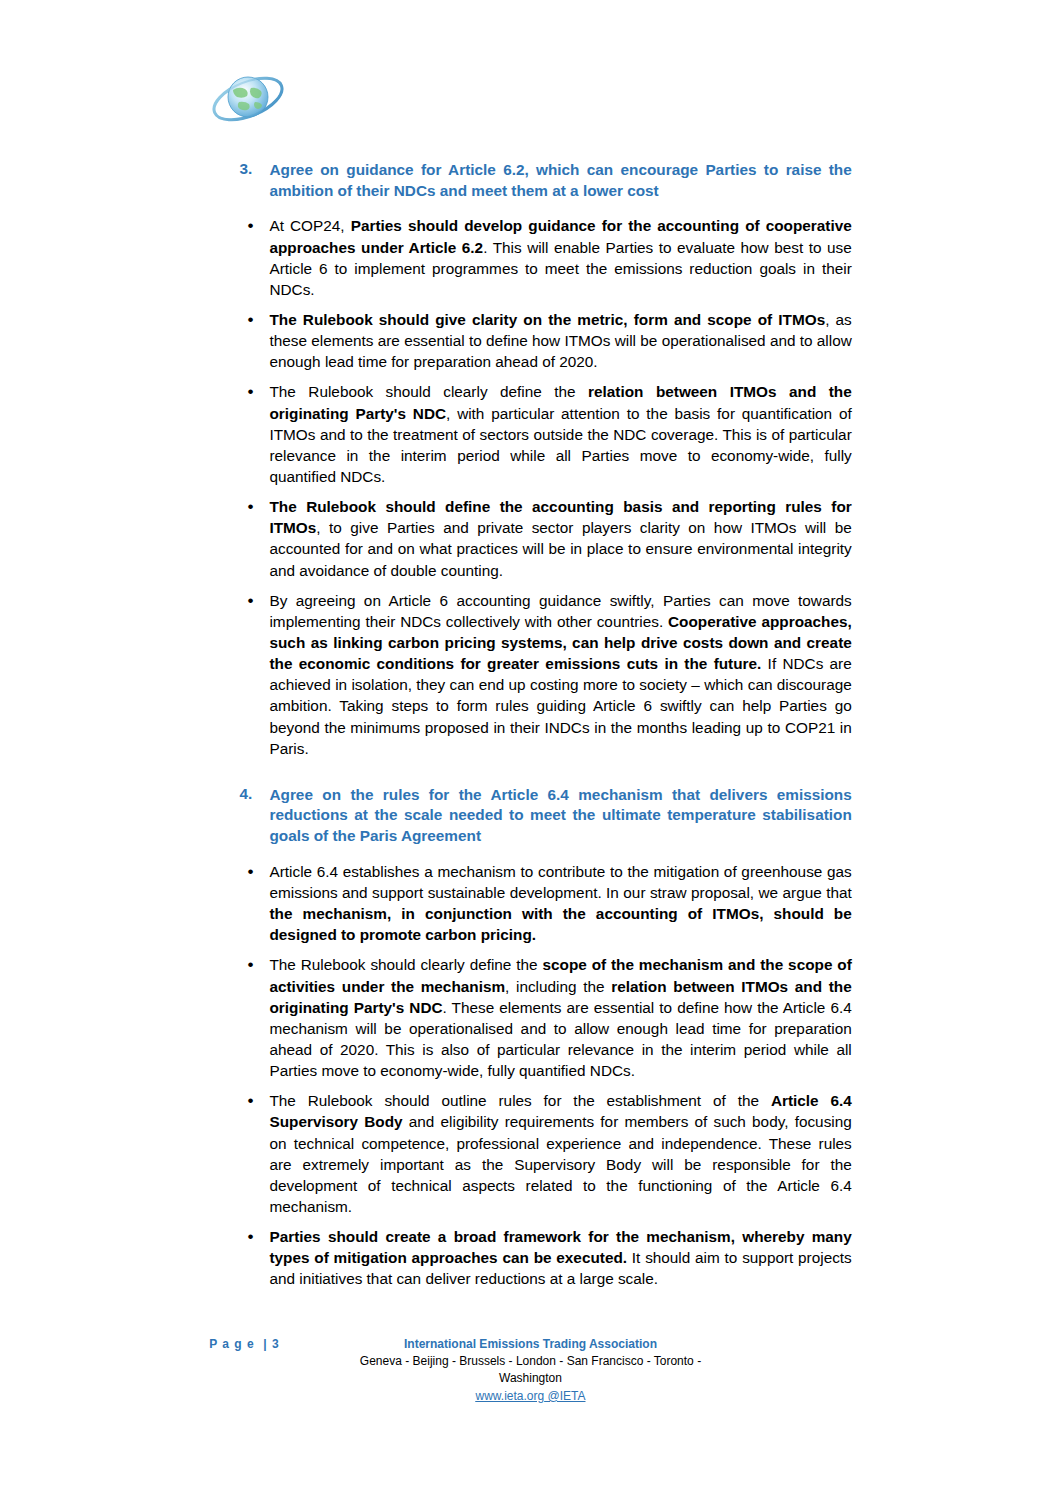Agree on guidance for Article 6.2, which can encourage Parties to raise the ambition of their NDCs and meet them at a lower cost
At COP24, Parties should develop guidance for the accounting of cooperative approaches under Article 6.2. This will enable Parties to evaluate how best to use Article 6 to implement programmes to meet the emissions reduction goals in their NDCs.
The Rulebook should give clarity on the metric, form and scope of ITMOs, as these elements are essential to define how ITMOs will be operationalised and to allow enough lead time for preparation ahead of 2020.
The Rulebook should clearly define the relation between ITMOs and the originating Party's NDC, with particular attention to the basis for quantification of ITMOs and to the treatment of sectors outside the NDC coverage. This is of particular relevance in the interim period while all Parties move to economy-wide, fully quantified NDCs.
The Rulebook should define the accounting basis and reporting rules for ITMOs, to give Parties and private sector players clarity on how ITMOs will be accounted for and on what practices will be in place to ensure environmental integrity and avoidance of double counting.
By agreeing on Article 6 accounting guidance swiftly, Parties can move towards implementing their NDCs collectively with other countries. Cooperative approaches, such as linking carbon pricing systems, can help drive costs down and create the economic conditions for greater emissions cuts in the future. If NDCs are achieved in isolation, they can end up costing more to society – which can discourage ambition. Taking steps to form rules guiding Article 6 swiftly can help Parties go beyond the minimums proposed in their INDCs in the months leading up to COP21 in Paris.
Agree on the rules for the Article 6.4 mechanism that delivers emissions reductions at the scale needed to meet the ultimate temperature stabilisation goals of the Paris Agreement
Article 6.4 establishes a mechanism to contribute to the mitigation of greenhouse gas emissions and support sustainable development. In our straw proposal, we argue that the mechanism, in conjunction with the accounting of ITMOs, should be designed to promote carbon pricing.
The Rulebook should clearly define the scope of the mechanism and the scope of activities under the mechanism, including the relation between ITMOs and the originating Party's NDC. These elements are essential to define how the Article 6.4 mechanism will be operationalised and to allow enough lead time for preparation ahead of 2020. This is also of particular relevance in the interim period while all Parties move to economy-wide, fully quantified NDCs.
The Rulebook should outline rules for the establishment of the Article 6.4 Supervisory Body and eligibility requirements for members of such body, focusing on technical competence, professional experience and independence. These rules are extremely important as the Supervisory Body will be responsible for the development of technical aspects related to the functioning of the Article 6.4 mechanism.
Parties should create a broad framework for the mechanism, whereby many types of mitigation approaches can be executed. It should aim to support projects and initiatives that can deliver reductions at a large scale.
P a g e | 3
International Emissions Trading Association
Geneva - Beijing - Brussels - London - San Francisco - Toronto - Washington
www.ieta.org @IETA